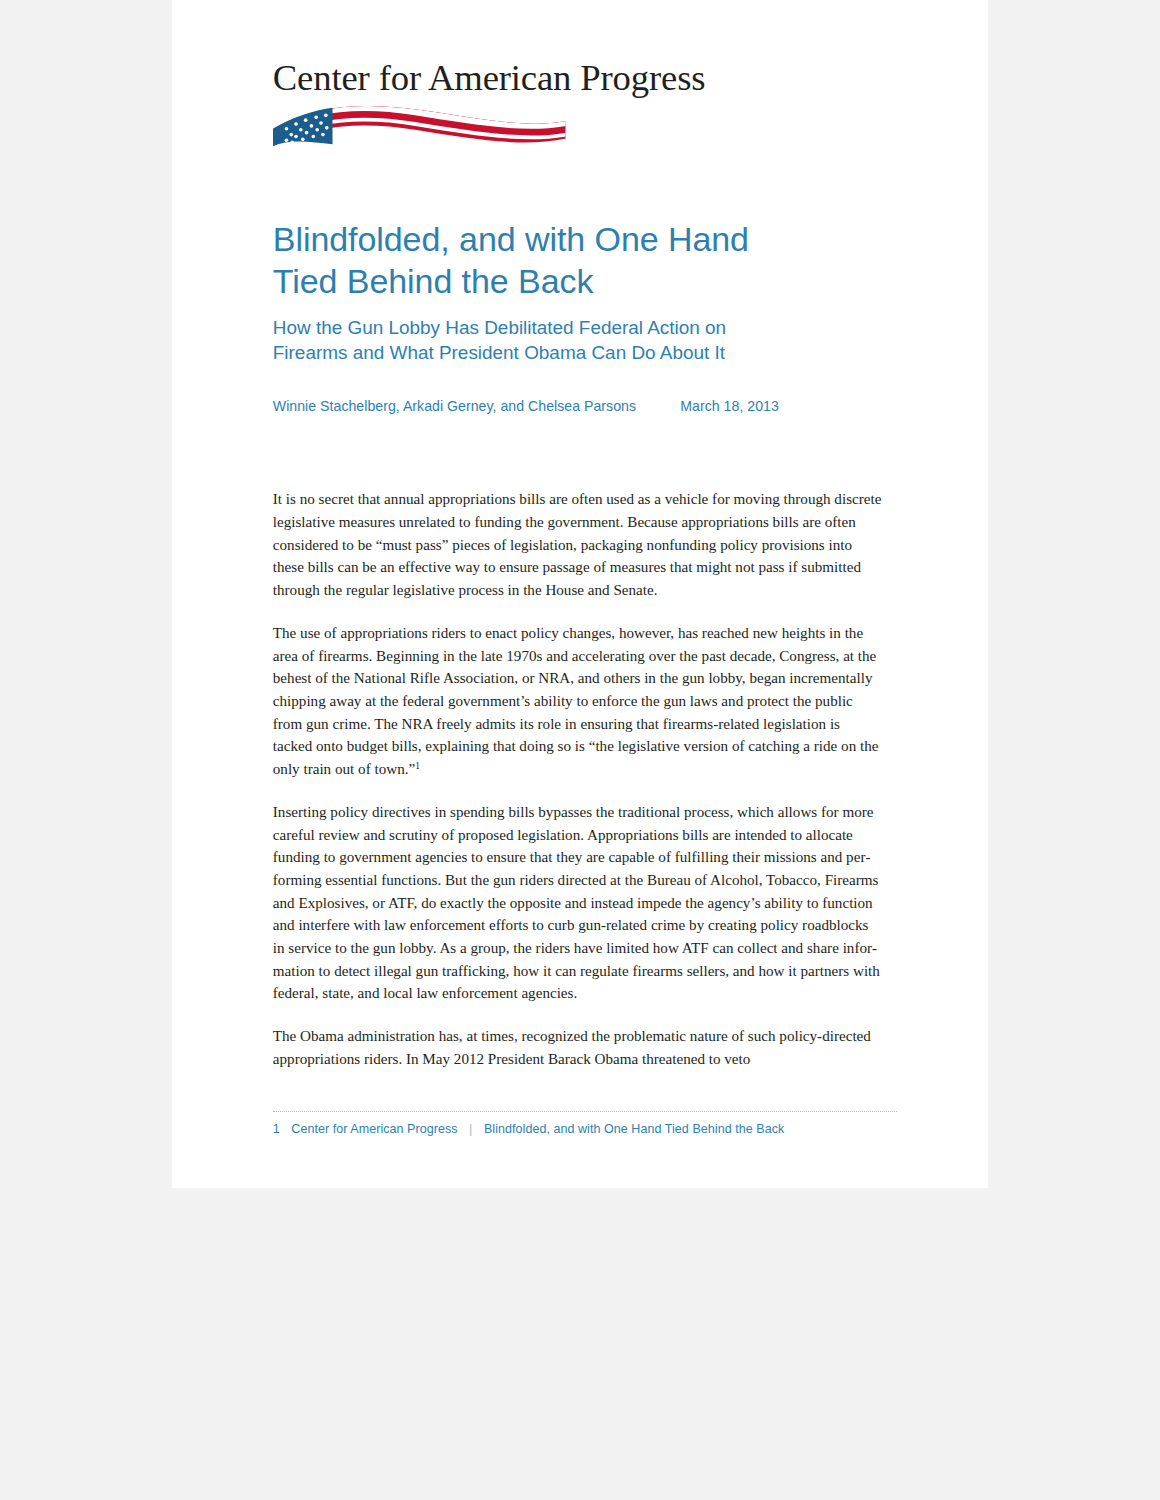Center for American Progress
Blindfolded, and with One Hand
Tied Behind the Back
How the Gun Lobby Has Debilitated Federal Action on
Firearms and What President Obama Can Do About It
Winnie Stachelberg, Arkadi Gerney, and Chelsea Parsons March 18, 2013
It is no secret that annual appropriations bills are often used as a vehicle for moving through discrete legislative measures unrelated to funding the government. Because appropriations bills are often considered to be “must pass” pieces of legislation, packaging nonfunding policy provisions into these bills can be an effective way to ensure passage of measures that might not pass if submitted through the regular legislative process in the House and Senate.
The use of appropriations riders to enact policy changes, however, has reached new heights in the area of firearms. Beginning in the late 1970s and accelerating over the past decade, Congress, at the behest of the National Rifle Association, or NRA, and others in the gun lobby, began incrementally chipping away at the federal government’s ability to enforce the gun laws and protect the public from gun crime. The NRA freely admits its role in ensuring that firearms-related legislation is tacked onto budget bills, explaining that doing so is “the legislative version of catching a ride on the only train out of town.”1
Inserting policy directives in spending bills bypasses the traditional process, which allows for more careful review and scrutiny of proposed legislation. Appropriations bills are intended to allocate funding to government agencies to ensure that they are capable of fulfilling their missions and performing essential functions. But the gun riders directed at the Bureau of Alcohol, Tobacco, Firearms and Explosives, or ATF, do exactly the opposite and instead impede the agency’s ability to function and interfere with law enforcement efforts to curb gun-related crime by creating policy roadblocks in service to the gun lobby. As a group, the riders have limited how ATF can collect and share information to detect illegal gun trafficking, how it can regulate firearms sellers, and how it partners with federal, state, and local law enforcement agencies.
The Obama administration has, at times, recognized the problematic nature of such policy-directed appropriations riders. In May 2012 President Barack Obama threatened to veto
1 Center for American Progress | Blindfolded, and with One Hand Tied Behind the Back